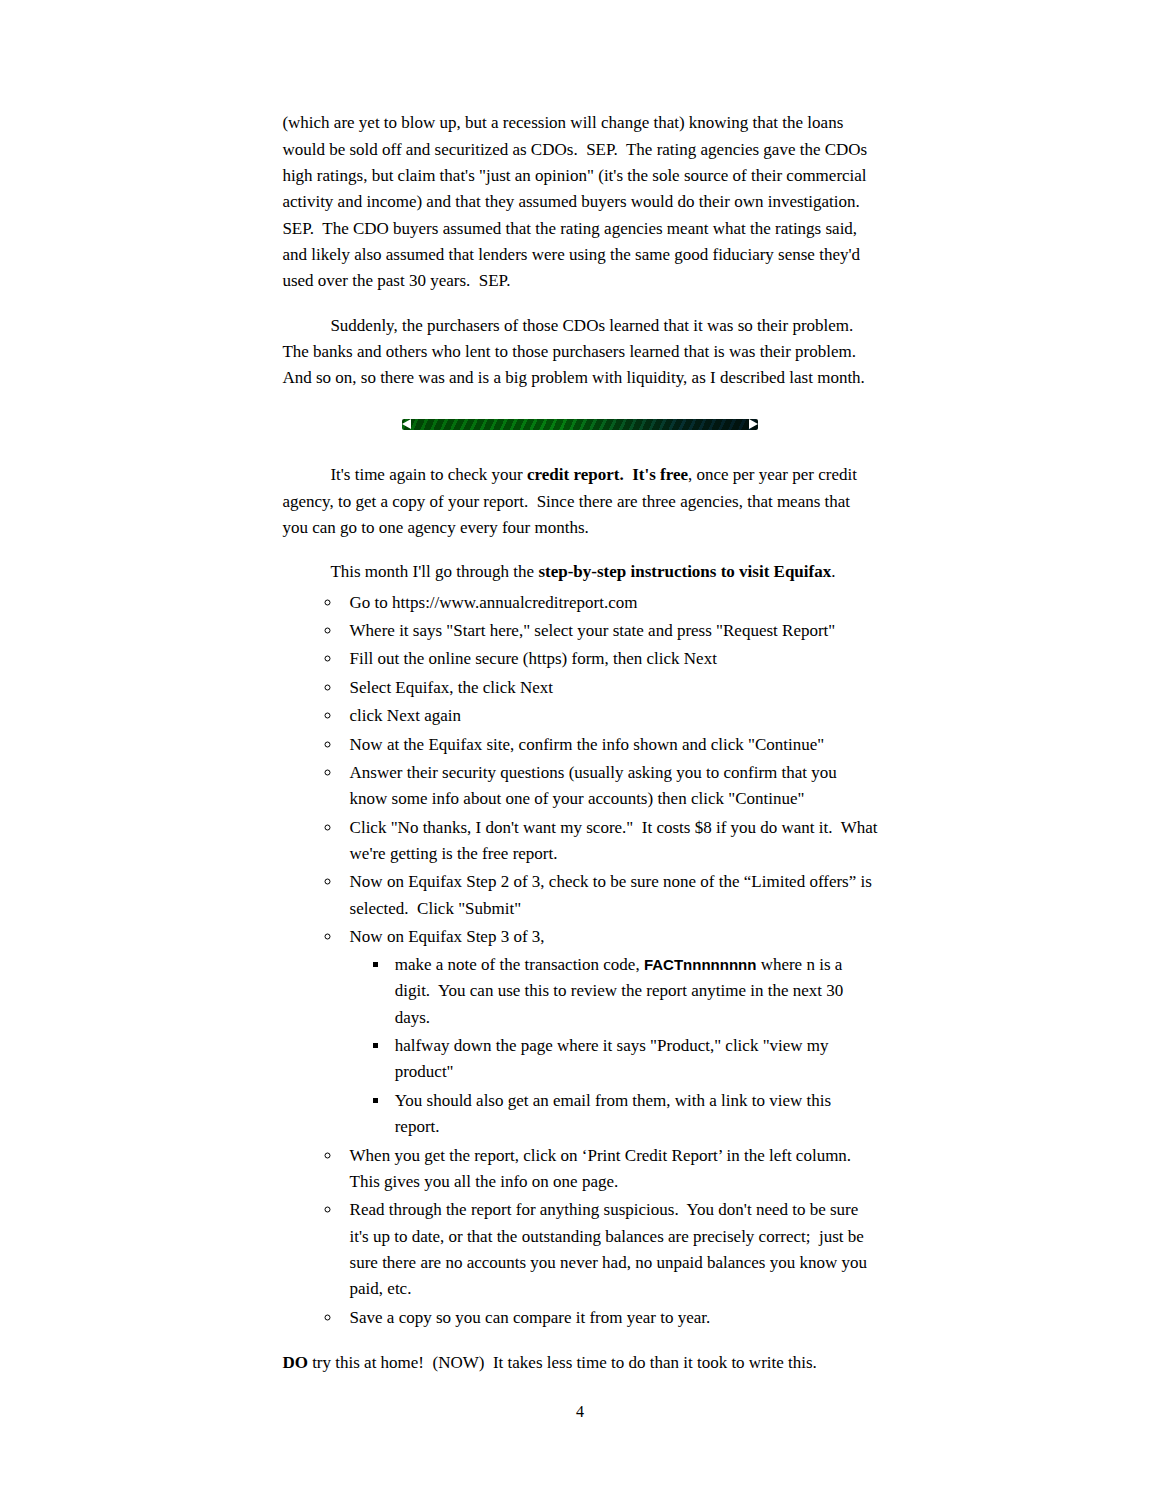(which are yet to blow up, but a recession will change that) knowing that the loans would be sold off and securitized as CDOs. SEP. The rating agencies gave the CDOs high ratings, but claim that's "just an opinion" (it's the sole source of their commercial activity and income) and that they assumed buyers would do their own investigation. SEP. The CDO buyers assumed that the rating agencies meant what the ratings said, and likely also assumed that lenders were using the same good fiduciary sense they'd used over the past 30 years. SEP.
Suddenly, the purchasers of those CDOs learned that it was so their problem. The banks and others who lent to those purchasers learned that is was their problem. And so on, so there was and is a big problem with liquidity, as I described last month.
It's time again to check your credit report. It's free, once per year per credit agency, to get a copy of your report. Since there are three agencies, that means that you can go to one agency every four months.
This month I'll go through the step-by-step instructions to visit Equifax.
Go to https://www.annualcreditreport.com
Where it says "Start here," select your state and press "Request Report"
Fill out the online secure (https) form, then click Next
Select Equifax, the click Next
click Next again
Now at the Equifax site, confirm the info shown and click "Continue"
Answer their security questions (usually asking you to confirm that you know some info about one of your accounts) then click "Continue"
Click "No thanks, I don't want my score." It costs $8 if you do want it. What we're getting is the free report.
Now on Equifax Step 2 of 3, check to be sure none of the “Limited offers” is selected. Click "Submit"
Now on Equifax Step 3 of 3,
make a note of the transaction code, FACTnnnnnnnn where n is a digit. You can use this to review the report anytime in the next 30 days.
halfway down the page where it says "Product," click "view my product"
You should also get an email from them, with a link to view this report.
When you get the report, click on ‘Print Credit Report’ in the left column. This gives you all the info on one page.
Read through the report for anything suspicious. You don't need to be sure it's up to date, or that the outstanding balances are precisely correct; just be sure there are no accounts you never had, no unpaid balances you know you paid, etc.
Save a copy so you can compare it from year to year.
DO try this at home! (NOW) It takes less time to do than it took to write this.
4